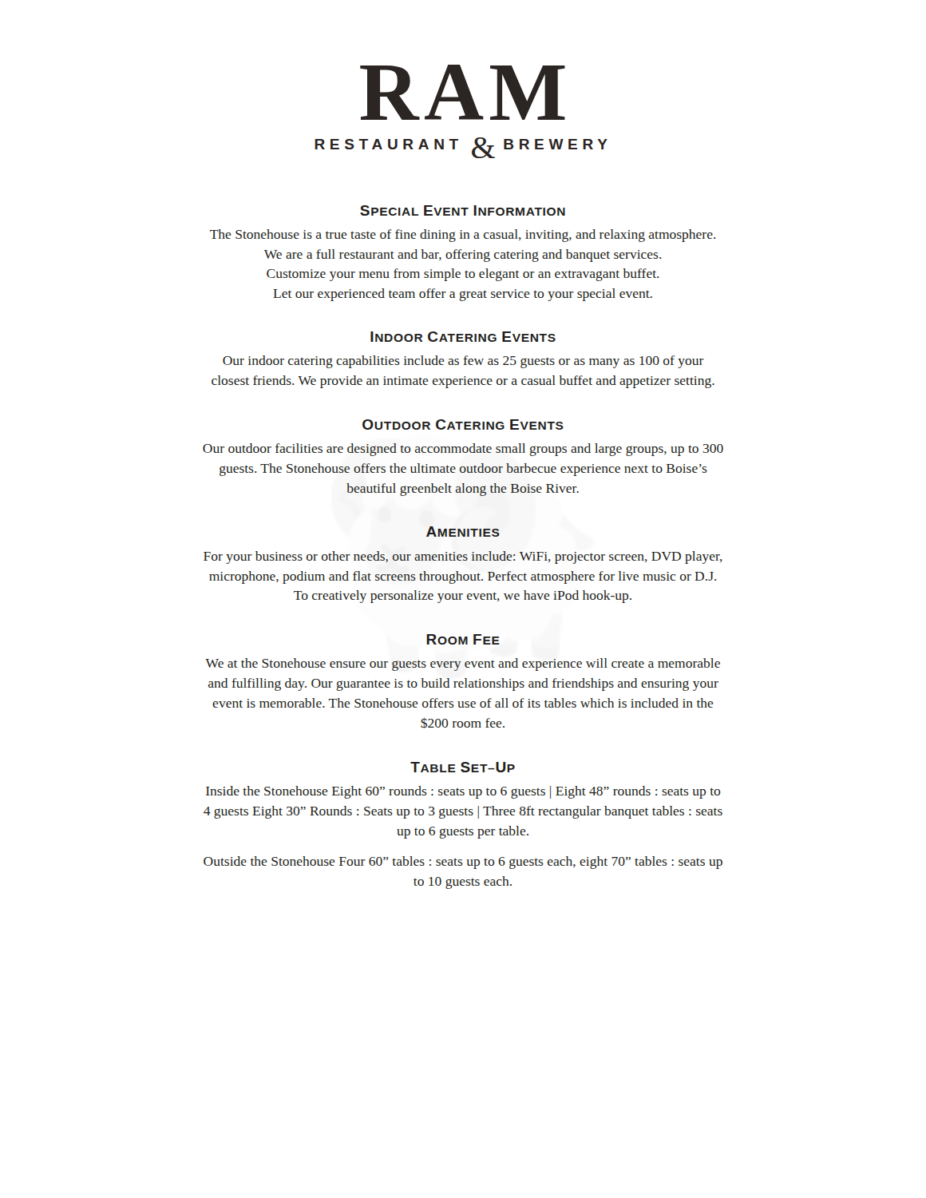🐏
RAM
Restaurant & Brewery
SPECIAL EVENT INFORMATION
The Stonehouse is a true taste of fine dining in a casual, inviting, and relaxing atmosphere.
We are a full restaurant and bar, offering catering and banquet services.
Customize your menu from simple to elegant or an extravagant buffet.
Let our experienced team offer a great service to your special event.
INDOOR CATERING EVENTS
Our indoor catering capabilities include as few as 25 guests or as many as 100 of your closest friends. We provide an intimate experience or a casual buffet and appetizer setting.
OUTDOOR CATERING EVENTS
Our outdoor facilities are designed to accommodate small groups and large groups, up to 300 guests. The Stonehouse offers the ultimate outdoor barbecue experience next to Boise’s beautiful greenbelt along the Boise River.
AMENITIES
For your business or other needs, our amenities include: WiFi, projector screen, DVD player, microphone, podium and flat screens throughout. Perfect atmosphere for live music or D.J. To creatively personalize your event, we have iPod hook-up.
ROOM FEE
We at the Stonehouse ensure our guests every event and experience will create a memorable and fulfilling day. Our guarantee is to build relationships and friendships and ensuring your event is memorable. The Stonehouse offers use of all of its tables which is included in the $200 room fee.
TABLE SET–UP
Inside the Stonehouse Eight 60” rounds : seats up to 6 guests | Eight 48” rounds : seats up to 4 guests Eight 30” Rounds : Seats up to 3 guests | Three 8ft rectangular banquet tables : seats up to 6 guests per table.
Outside the Stonehouse Four 60” tables : seats up to 6 guests each, eight 70” tables : seats up to 10 guests each.